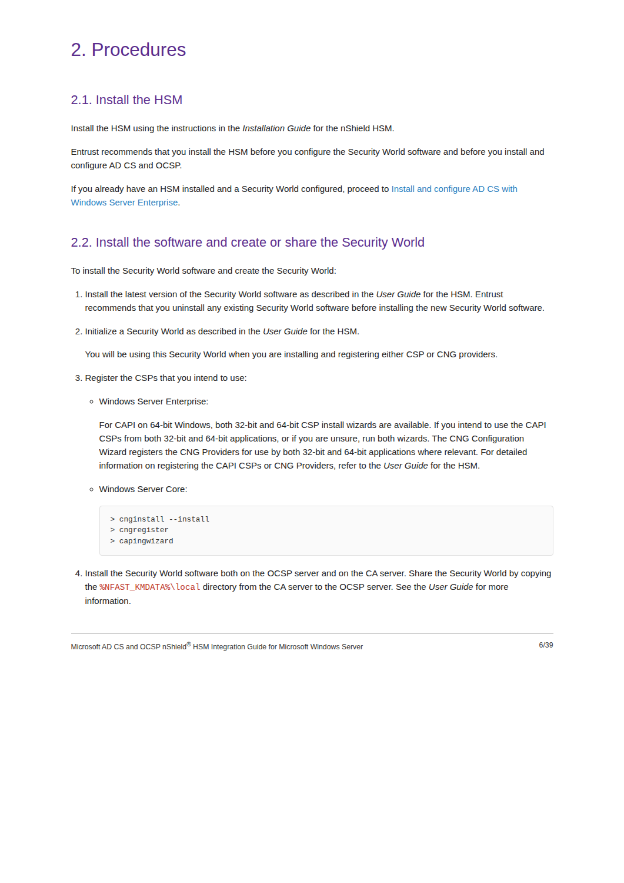2. Procedures
2.1. Install the HSM
Install the HSM using the instructions in the Installation Guide for the nShield HSM.
Entrust recommends that you install the HSM before you configure the Security World software and before you install and configure AD CS and OCSP.
If you already have an HSM installed and a Security World configured, proceed to Install and configure AD CS with Windows Server Enterprise.
2.2. Install the software and create or share the Security World
To install the Security World software and create the Security World:
Install the latest version of the Security World software as described in the User Guide for the HSM. Entrust recommends that you uninstall any existing Security World software before installing the new Security World software.
Initialize a Security World as described in the User Guide for the HSM.
You will be using this Security World when you are installing and registering either CSP or CNG providers.
Register the CSPs that you intend to use:
Windows Server Enterprise:
For CAPI on 64-bit Windows, both 32-bit and 64-bit CSP install wizards are available. If you intend to use the CAPI CSPs from both 32-bit and 64-bit applications, or if you are unsure, run both wizards. The CNG Configuration Wizard registers the CNG Providers for use by both 32-bit and 64-bit applications where relevant. For detailed information on registering the CAPI CSPs or CNG Providers, refer to the User Guide for the HSM.
Windows Server Core:
> cnginstall --install
> cngregister
> capingwizard
Install the Security World software both on the OCSP server and on the CA server. Share the Security World by copying the %NFAST_KMDATA%\local directory from the CA server to the OCSP server. See the User Guide for more information.
Microsoft AD CS and OCSP nShield® HSM Integration Guide for Microsoft Windows Server
6/39